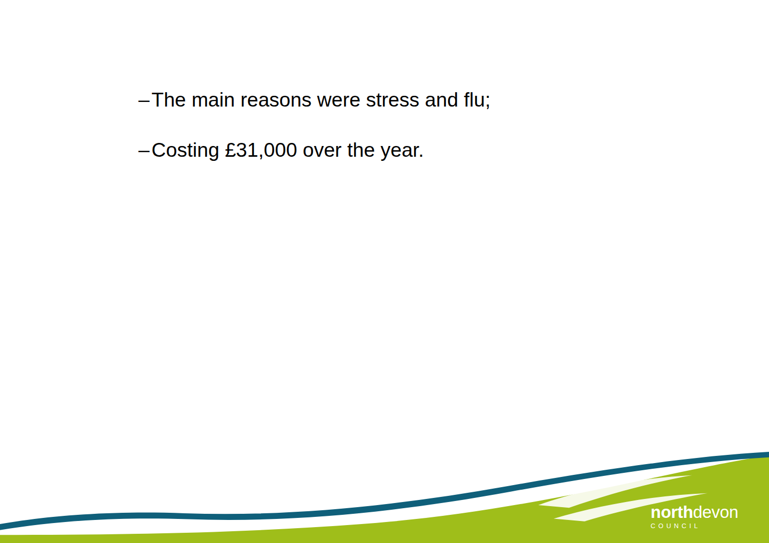–The main reasons were stress and flu;
–Costing £31,000 over the year.
northdevon
COUNCIL